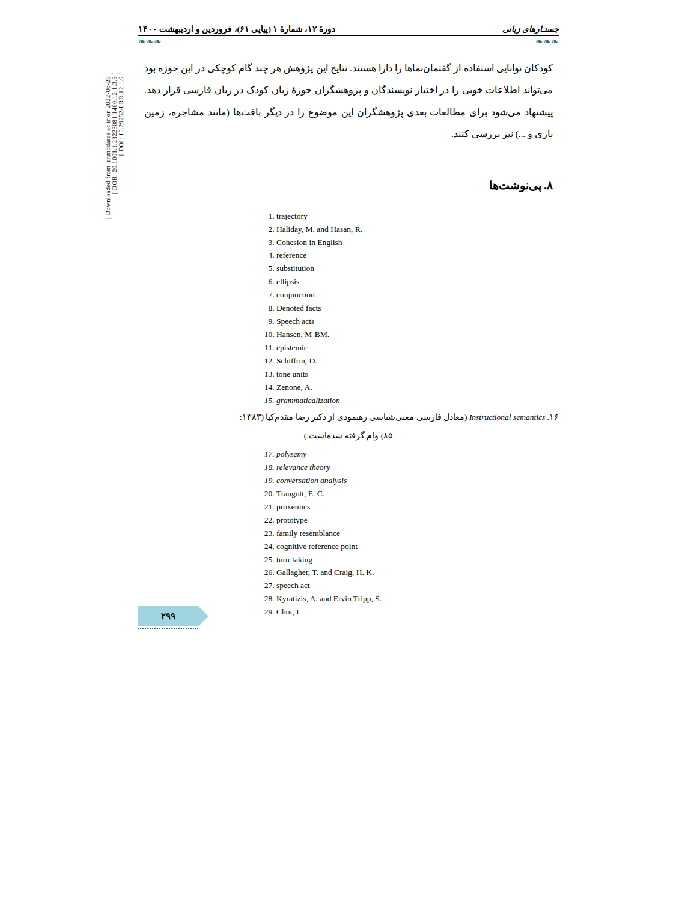[ Downloaded from lrr.modares.ac.ir on 2022-06-28 ]
[ DOR: 20.1001.1.23223081.1400.12.1.3.9 ]
[ DOI: 10.29252/LRR.12.1.9 ]
جستـارهای زبانی
دورهٔ ۱۲، شمارهٔ ۱ (پیاپی ۶۱)، فروردین و اردیبهشت ۱۴۰۰
❧❧❧
❧❧❧
کودکان توانایی استفاده از گفتمان‌نماها را دارا هستند. نتایج این پژوهش هر چند گام کوچکی در این حوزه بود می‌تواند اطلاعات خوبی را در اختیار نویسندگان و پژوهشگران حوزهٔ زبان کودک در زبان فارسی قرار دهد. پیشنهاد می‌شود برای مطالعات بعدی پژوهشگران این موضوع را در دیگر بافت‌ها (مانند مشاجره، زمین بازی و ...) نیز بررسی کنند.
۸. پی‌نوشت‌ها
trajectory
Haliday, M. and Hasan, R.
Cohesion in English
reference
substitution
ellipsis
conjunction
Denoted facts
Speech acts
Hansen, M-BM.
epistemic
Schiffrin, D.
tone units
Zenone, A.
grammaticalization
۱۶. Instructional semantics (معادل فارسی معنی‌شناسی رهنمودی از دکتر رضا مقدم‌کیا (۱۳۸۳:
۸۵) وام گرفته شده‌است.)
polysemy
relevance theory
conversation analysis
Traugott, E. C.
proxemics
prototype
family resemblance
cognitive reference point
turn-taking
Gallagher, T. and Craig, H. K.
speech act
Kyratizis, A. and Ervin Tripp, S.
Choi, I.
۲۹۹